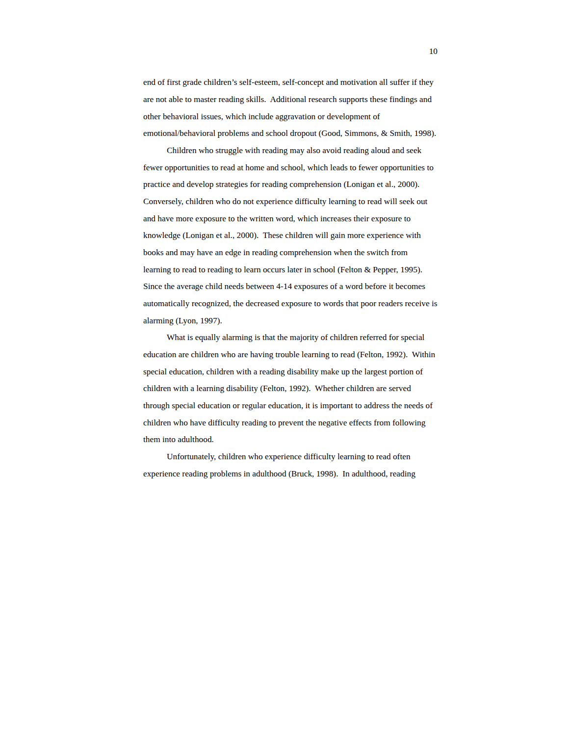10
end of first grade children’s self-esteem, self-concept and motivation all suffer if they are not able to master reading skills. Additional research supports these findings and other behavioral issues, which include aggravation or development of emotional/behavioral problems and school dropout (Good, Simmons, & Smith, 1998).
Children who struggle with reading may also avoid reading aloud and seek fewer opportunities to read at home and school, which leads to fewer opportunities to practice and develop strategies for reading comprehension (Lonigan et al., 2000). Conversely, children who do not experience difficulty learning to read will seek out and have more exposure to the written word, which increases their exposure to knowledge (Lonigan et al., 2000). These children will gain more experience with books and may have an edge in reading comprehension when the switch from learning to read to reading to learn occurs later in school (Felton & Pepper, 1995). Since the average child needs between 4-14 exposures of a word before it becomes automatically recognized, the decreased exposure to words that poor readers receive is alarming (Lyon, 1997).
What is equally alarming is that the majority of children referred for special education are children who are having trouble learning to read (Felton, 1992). Within special education, children with a reading disability make up the largest portion of children with a learning disability (Felton, 1992). Whether children are served through special education or regular education, it is important to address the needs of children who have difficulty reading to prevent the negative effects from following them into adulthood.
Unfortunately, children who experience difficulty learning to read often experience reading problems in adulthood (Bruck, 1998). In adulthood, reading